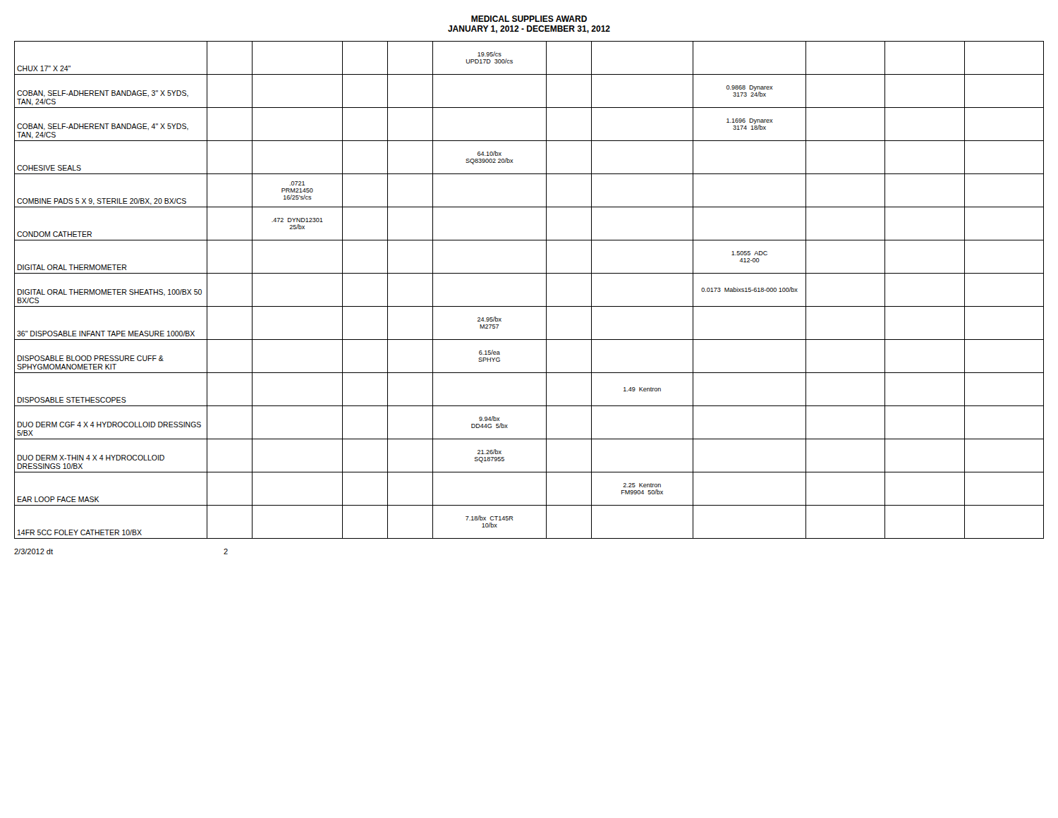MEDICAL SUPPLIES AWARD
JANUARY 1, 2012 - DECEMBER 31, 2012
| CHUX 17" X 24" | | | | | 19.95/cs UPD17D 300/cs | | | | | | |
| COBAN, SELF-ADHERENT BANDAGE, 3" X 5YDS, TAN, 24/CS | | | | | | | | 0.9868 Dynarex 3173 24/bx | | | |
| COBAN, SELF-ADHERENT BANDAGE, 4" X 5YDS, TAN, 24/CS | | | | | | | | 1.1696 Dynarex 3174 18/bx | | | |
| COHESIVE SEALS | | | | | 64.10/bx SQ839002 20/bx | | | | | | |
| COMBINE PADS 5 X 9, STERILE 20/BX, 20 BX/CS | | .0721 PRM21450 16/25's/cs | | | | | | | | | |
| CONDOM CATHETER | | .472 DYND12301 25/bx | | | | | | | | | |
| DIGITAL ORAL THERMOMETER | | | | | | | | 1.5055 ADC 412-00 | | | |
| DIGITAL ORAL THERMOMETER SHEATHS, 100/BX 50 BX/CS | | | | | | | | 0.0173 Mabixs15-618-000 100/bx | | | |
| 36" DISPOSABLE INFANT TAPE MEASURE 1000/BX | | | | | 24.95/bx M2757 | | | | | | |
| DISPOSABLE BLOOD PRESSURE CUFF & SPHYGMOMANOMETER KIT | | | | | 6.15/ea SPHYG | | | | | | |
| DISPOSABLE STETHESCOPES | | | | | | | 1.49 Kentron | | | | |
| DUO DERM CGF 4 X 4 HYDROCOLLOID DRESSINGS 5/BX | | | | | 9.94/bx DD44G 5/bx | | | | | | |
| DUO DERM X-THIN 4 X 4 HYDROCOLLOID DRESSINGS 10/BX | | | | | 21.26/bx SQ187955 | | | | | | |
| EAR LOOP FACE MASK | | | | | | | 2.25 Kentron FM9904 50/bx | | | | |
| 14FR 5CC FOLEY CATHETER 10/BX | | | | | 7.18/bx CT145R 10/bx | | | | | | |
2/3/2012 dt
2